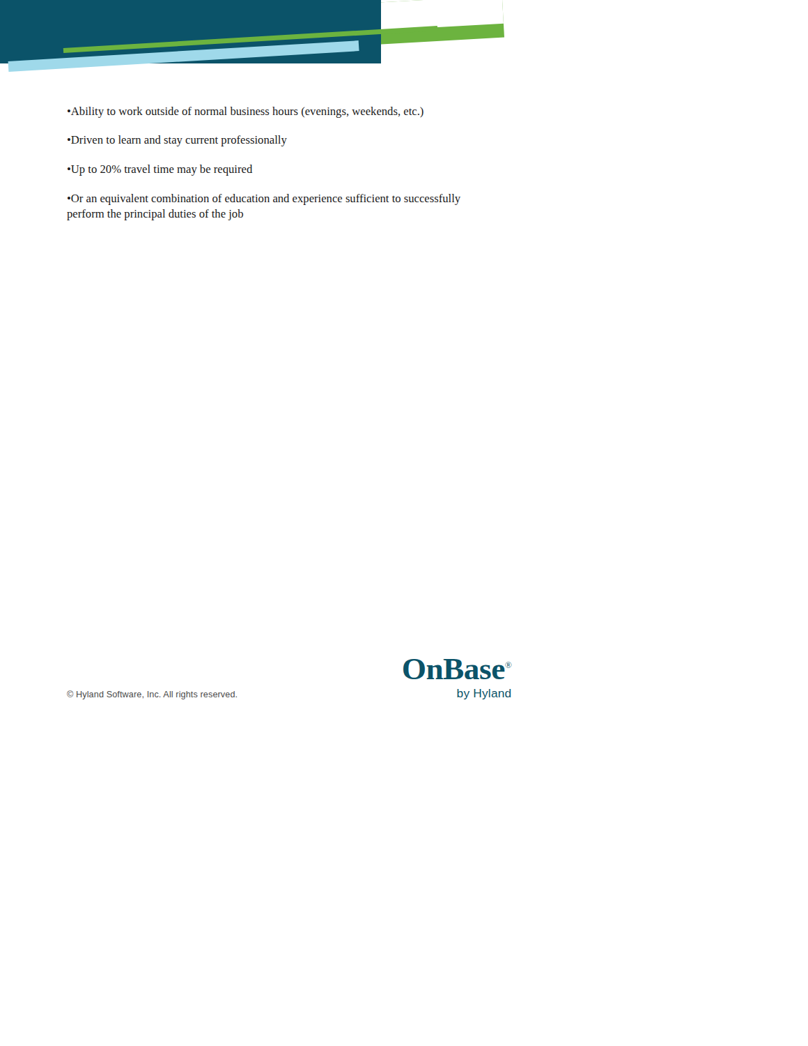•Ability to work outside of normal business hours (evenings, weekends, etc.)
•Driven to learn and stay current professionally
•Up to 20% travel time may be required
•Or an equivalent combination of education and experience sufficient to successfully perform the principal duties of the job
© Hyland Software, Inc. All rights reserved.
OnBase®
by Hyland